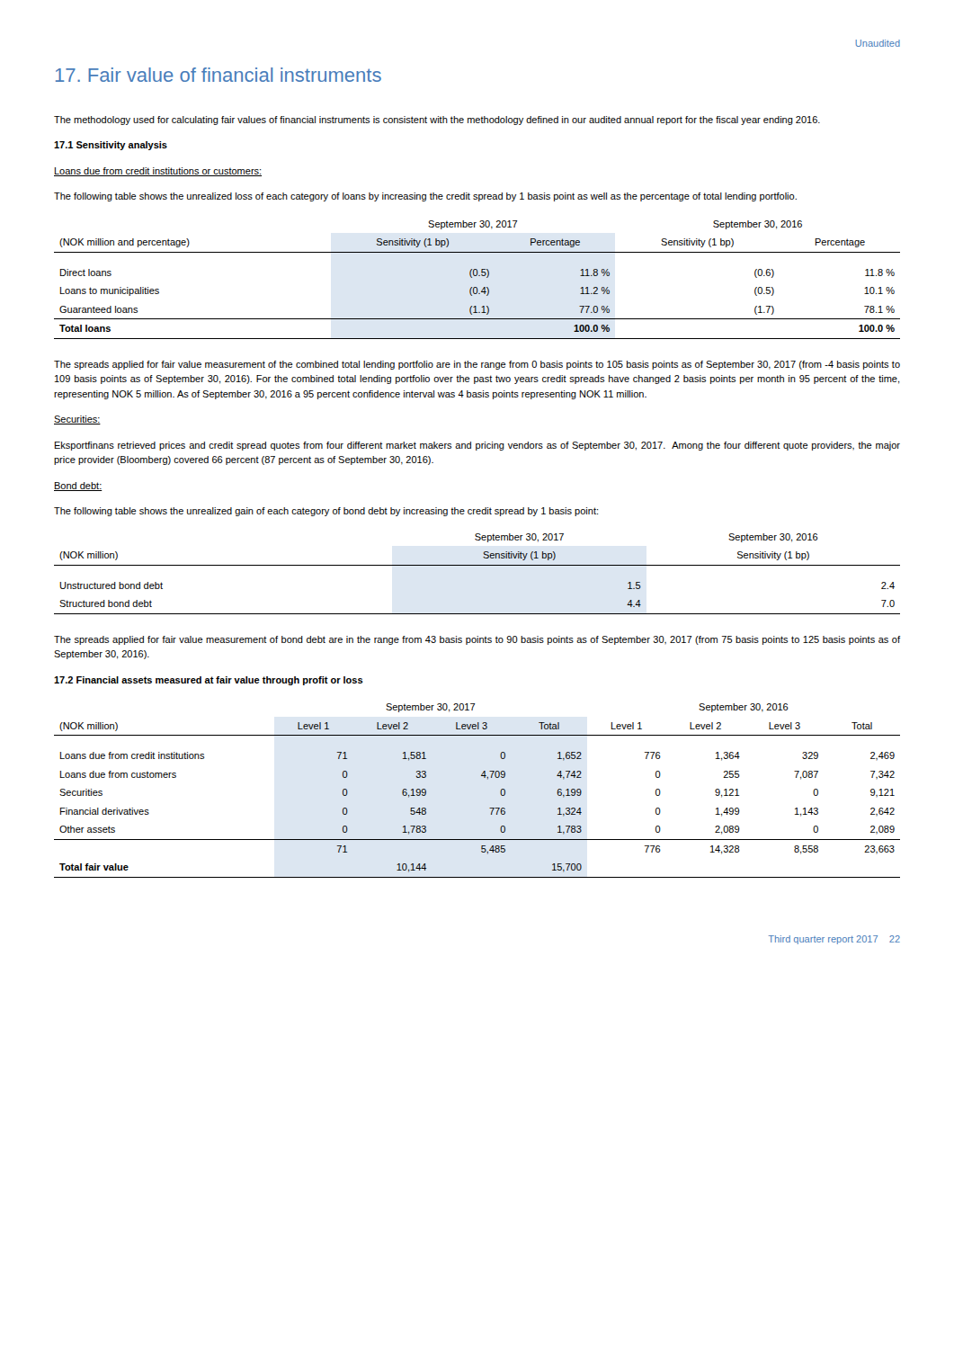Unaudited
17. Fair value of financial instruments
The methodology used for calculating fair values of financial instruments is consistent with the methodology defined in our audited annual report for the fiscal year ending 2016.
17.1 Sensitivity analysis
Loans due from credit institutions or customers:
The following table shows the unrealized loss of each category of loans by increasing the credit spread by 1 basis point as well as the percentage of total lending portfolio.
| | September 30, 2017 | September 30, 2016 |
| (NOK million and percentage) | Sensitivity (1 bp) | Percentage | Sensitivity (1 bp) | Percentage |
| Direct loans | (0.5) | 11.8 % | (0.6) | 11.8 % |
| Loans to municipalities | (0.4) | 11.2 % | (0.5) | 10.1 % |
| Guaranteed loans | (1.1) | 77.0 % | (1.7) | 78.1 % |
| Total loans | | 100.0 % | | 100.0 % |
The spreads applied for fair value measurement of the combined total lending portfolio are in the range from 0 basis points to 105 basis points as of September 30, 2017 (from -4 basis points to 109 basis points as of September 30, 2016). For the combined total lending portfolio over the past two years credit spreads have changed 2 basis points per month in 95 percent of the time, representing NOK 5 million. As of September 30, 2016 a 95 percent confidence interval was 4 basis points representing NOK 11 million.
Securities:
Eksportfinans retrieved prices and credit spread quotes from four different market makers and pricing vendors as of September 30, 2017. Among the four different quote providers, the major price provider (Bloomberg) covered 66 percent (87 percent as of September 30, 2016).
Bond debt:
The following table shows the unrealized gain of each category of bond debt by increasing the credit spread by 1 basis point:
| | September 30, 2017 | September 30, 2016 |
| (NOK million) | Sensitivity (1 bp) | Sensitivity (1 bp) |
| Unstructured bond debt | 1.5 | 2.4 |
| Structured bond debt | 4.4 | 7.0 |
The spreads applied for fair value measurement of bond debt are in the range from 43 basis points to 90 basis points as of September 30, 2017 (from 75 basis points to 125 basis points as of September 30, 2016).
17.2 Financial assets measured at fair value through profit or loss
| | September 30, 2017 | September 30, 2016 |
| (NOK million) | Level 1 | Level 2 | Level 3 | Total | Level 1 | Level 2 | Level 3 | Total |
| Loans due from credit institutions | 71 | 1,581 | 0 | 1,652 | 776 | 1,364 | 329 | 2,469 |
| Loans due from customers | 0 | 33 | 4,709 | 4,742 | 0 | 255 | 7,087 | 7,342 |
| Securities | 0 | 6,199 | 0 | 6,199 | 0 | 9,121 | 0 | 9,121 |
| Financial derivatives | 0 | 548 | 776 | 1,324 | 0 | 1,499 | 1,143 | 2,642 |
| Other assets | 0 | 1,783 | 0 | 1,783 | 0 | 2,089 | 0 | 2,089 |
| | 71 | | 5,485 | | 776 | 14,328 | 8,558 | 23,663 |
| Total fair value | | 10,144 | | 15,700 | | | | |
Third quarter report 2017 22